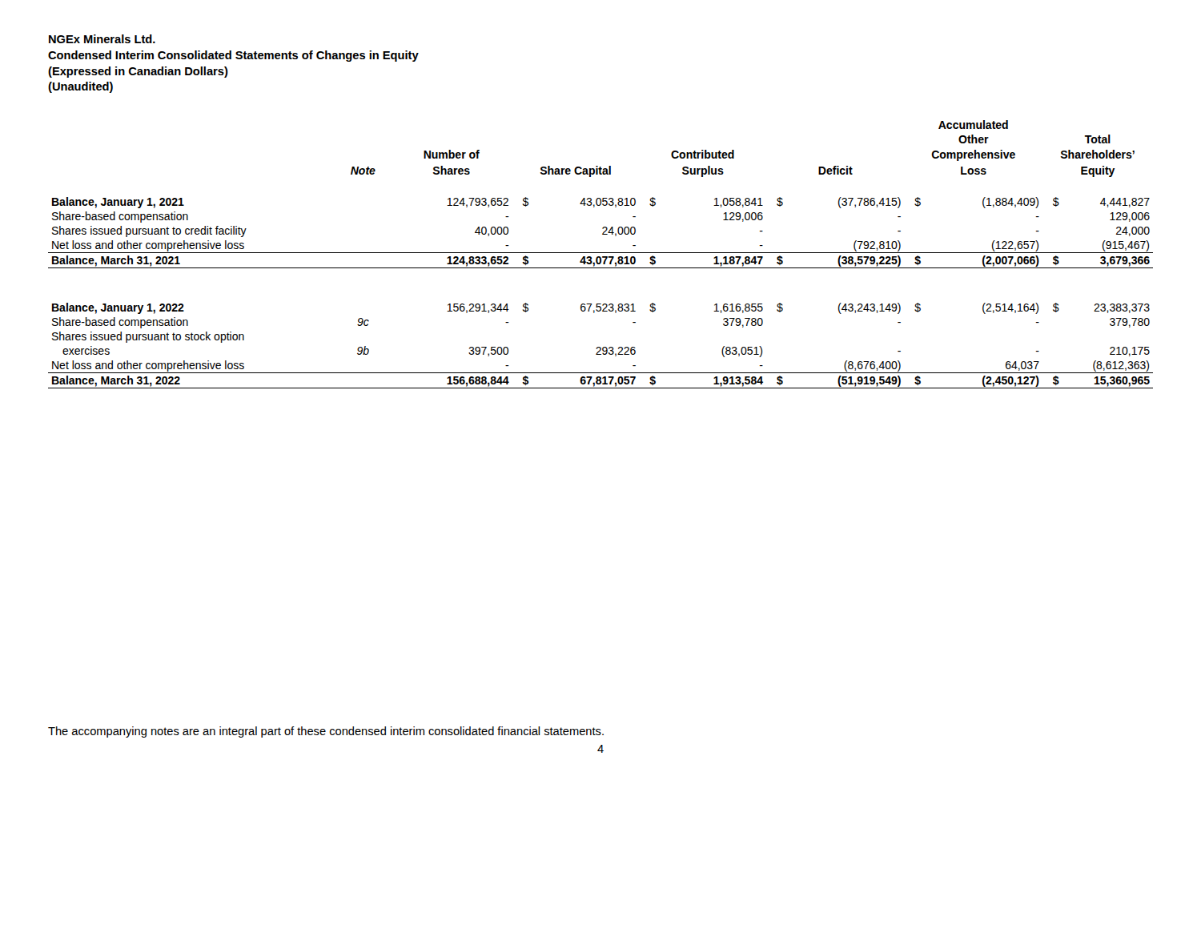NGEx Minerals Ltd.
Condensed Interim Consolidated Statements of Changes in Equity
(Expressed in Canadian Dollars)
(Unaudited)
| | | | | | | Accumulated Other | Total |
| --- | --- | --- | --- | --- | --- | --- | --- |
| | | Number of | | Contributed | | Comprehensive | Shareholders’ |
| | Note | Shares | Share Capital | Surplus | Deficit | Loss | Equity |
| Balance, January 1, 2021 | | 124,793,652 | $ | 43,053,810 | $ | 1,058,841 | $ | (37,786,415) | $ | (1,884,409) | $ | 4,441,827 |
| Share-based compensation | | - | | - | | 129,006 | | - | | - | | 129,006 |
| Shares issued pursuant to credit facility | | 40,000 | | 24,000 | | - | | - | | - | | 24,000 |
| Net loss and other comprehensive loss | | - | | - | | - | | (792,810) | | (122,657) | | (915,467) |
| Balance, March 31, 2021 | | 124,833,652 | $ | 43,077,810 | $ | 1,187,847 | $ | (38,579,225) | $ | (2,007,066) | $ | 3,679,366 |
| Balance, January 1, 2022 | | 156,291,344 | $ | 67,523,831 | $ | 1,616,855 | $ | (43,243,149) | $ | (2,514,164) | $ | 23,383,373 |
| Share-based compensation | 9c | - | | - | | 379,780 | | - | | - | | 379,780 |
| Shares issued pursuant to stock option | | | | | | | | | | | | |
| exercises | 9b | 397,500 | | 293,226 | | (83,051) | | - | | - | | 210,175 |
| Net loss and other comprehensive loss | | - | | - | | - | | (8,676,400) | | 64,037 | | (8,612,363) |
| Balance, March 31, 2022 | | 156,688,844 | $ | 67,817,057 | $ | 1,913,584 | $ | (51,919,549) | $ | (2,450,127) | $ | 15,360,965 |
The accompanying notes are an integral part of these condensed interim consolidated financial statements.
4